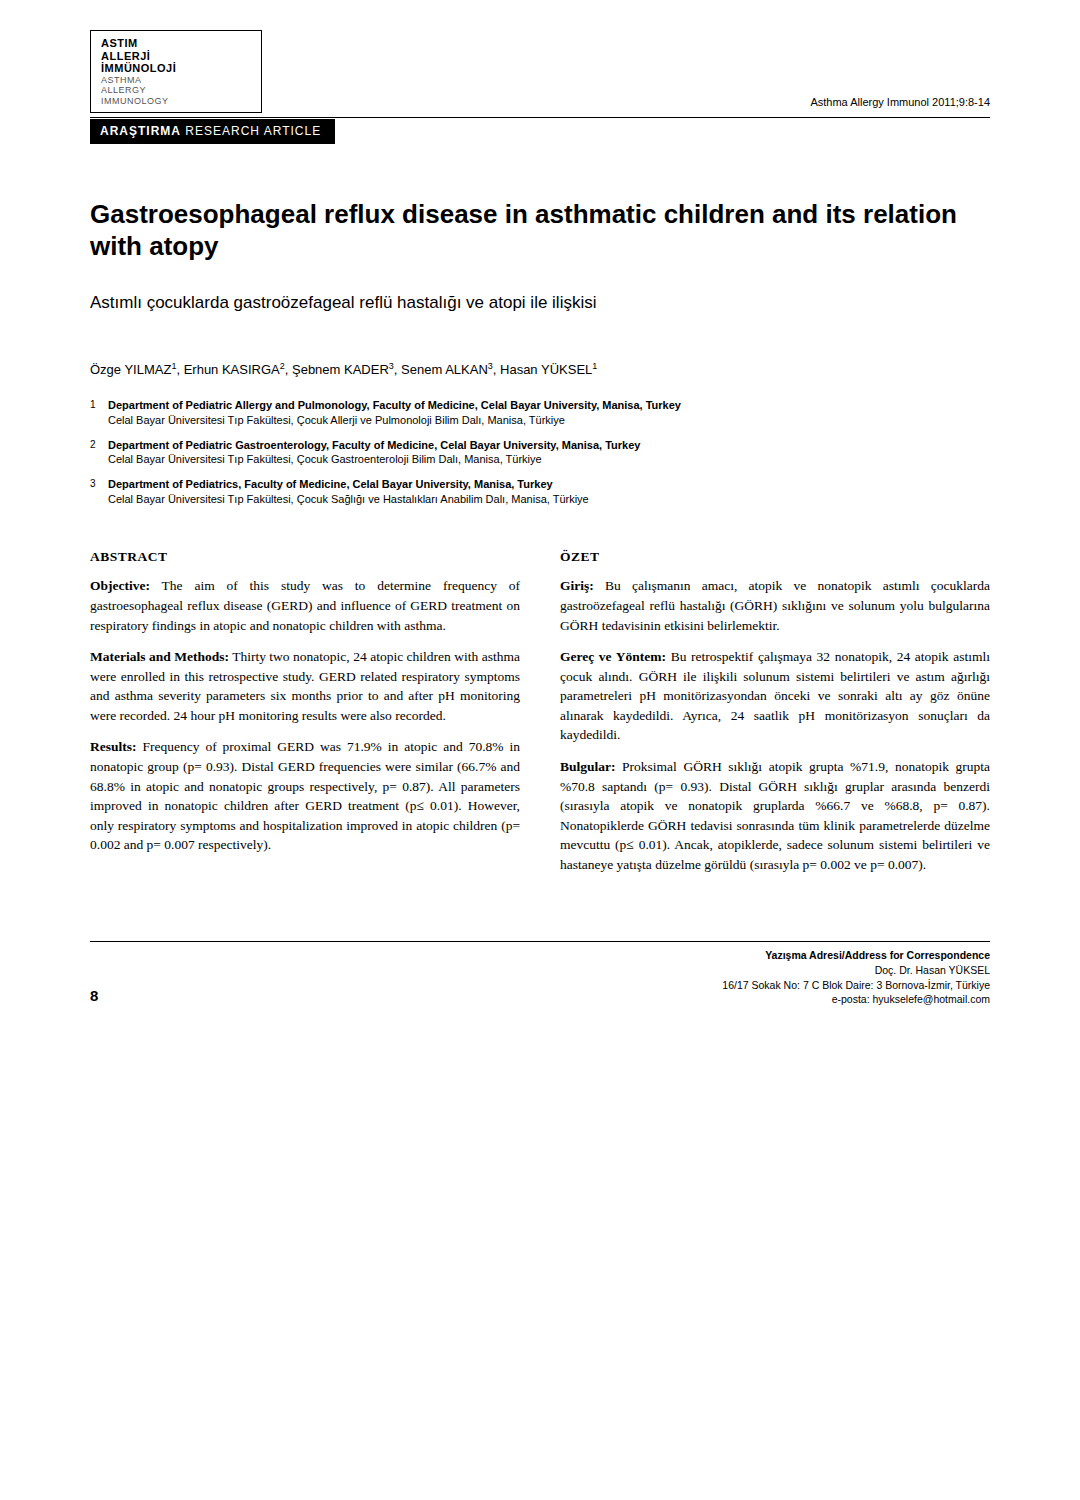ASTIM
ALLERJİ
İMMÜNOLOJİ
ASTHMA
ALLERGY
IMMUNOLOGY
Asthma Allergy Immunol 2011;9:8-14
ARAŞTIRMA RESEARCH ARTICLE
Gastroesophageal reflux disease in asthmatic children and its relation with atopy
Astımlı çocuklarda gastroözefageal reflü hastalığı ve atopi ile ilişkisi
Özge YILMAZ1, Erhun KASIRGA2, Şebnem KADER3, Senem ALKAN3, Hasan YÜKSEL1
1 Department of Pediatric Allergy and Pulmonology, Faculty of Medicine, Celal Bayar University, Manisa, Turkey Celal Bayar Üniversitesi Tıp Fakültesi, Çocuk Allerji ve Pulmonoloji Bilim Dalı, Manisa, Türkiye
2 Department of Pediatric Gastroenterology, Faculty of Medicine, Celal Bayar University, Manisa, Turkey Celal Bayar Üniversitesi Tıp Fakültesi, Çocuk Gastroenteroloji Bilim Dalı, Manisa, Türkiye
3 Department of Pediatrics, Faculty of Medicine, Celal Bayar University, Manisa, Turkey Celal Bayar Üniversitesi Tıp Fakültesi, Çocuk Sağlığı ve Hastalıkları Anabilim Dalı, Manisa, Türkiye
ABSTRACT
Objective: The aim of this study was to determine frequency of gastroesophageal reflux disease (GERD) and influence of GERD treatment on respiratory findings in atopic and nonatopic children with asthma.
Materials and Methods: Thirty two nonatopic, 24 atopic children with asthma were enrolled in this retrospective study. GERD related respiratory symptoms and asthma severity parameters six months prior to and after pH monitoring were recorded. 24 hour pH monitoring results were also recorded.
Results: Frequency of proximal GERD was 71.9% in atopic and 70.8% in nonatopic group (p= 0.93). Distal GERD frequencies were similar (66.7% and 68.8% in atopic and nonatopic groups respectively, p= 0.87). All parameters improved in nonatopic children after GERD treatment (p≤ 0.01). However, only respiratory symptoms and hospitalization improved in atopic children (p= 0.002 and p= 0.007 respectively).
ÖZET
Giriş: Bu çalışmanın amacı, atopik ve nonatopik astımlı çocuklarda gastroözefageal reflü hastalığı (GÖRH) sıklığını ve solunum yolu bulgularına GÖRH tedavisinin etkisini belirlemektir.
Gereç ve Yöntem: Bu retrospektif çalışmaya 32 nonatopik, 24 atopik astımlı çocuk alındı. GÖRH ile ilişkili solunum sistemi belirtileri ve astım ağırlığı parametreleri pH monitörizasyondan önceki ve sonraki altı ay göz önüne alınarak kaydedildi. Ayrıca, 24 saatlik pH monitörizasyon sonuçları da kaydedildi.
Bulgular: Proksimal GÖRH sıklığı atopik grupta %71.9, nonatopik grupta %70.8 saptandı (p= 0.93). Distal GÖRH sıklığı gruplar arasında benzerdi (sırasıyla atopik ve nonatopik gruplarda %66.7 ve %68.8, p= 0.87). Nonatopiklerde GÖRH tedavisi sonrasında tüm klinik parametrelerde düzelme mevcuttu (p≤ 0.01). Ancak, atopiklerde, sadece solunum sistemi belirtileri ve hastaneye yatışta düzelme görüldü (sırasıyla p= 0.002 ve p= 0.007).
8
Yazışma Adresi/Address for Correspondence
Doç. Dr. Hasan YÜKSEL
16/17 Sokak No: 7 C Blok Daire: 3 Bornova-İzmir, Türkiye
e-posta: hyukselefe@hotmail.com